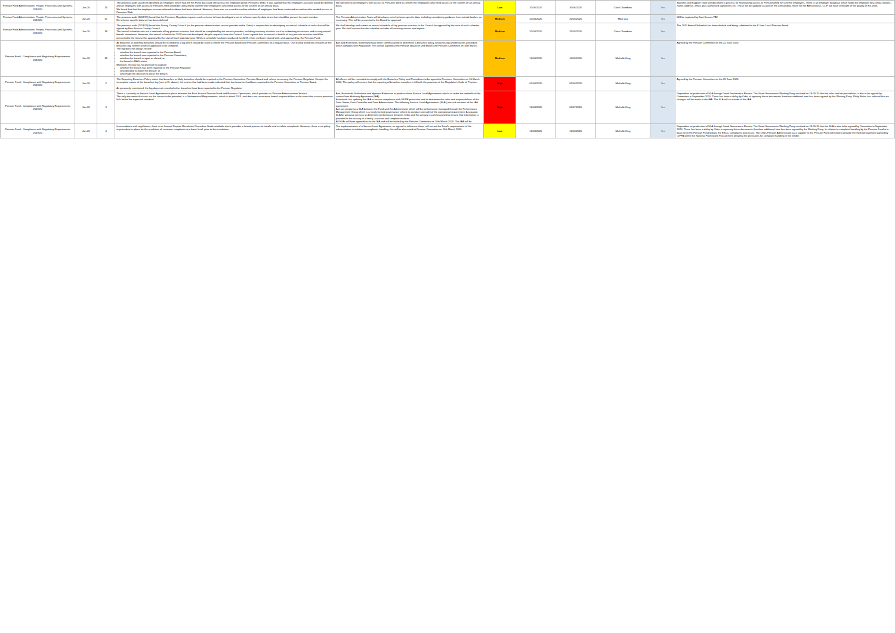| Pension Fund Administration, People, Processes and Systems, 2019/20 | Jan-20 | 15 | The previous audit (2018/19) identified an employer, which had left the Fund, but could still access the employer portal (Pensions Web). It was agreed that the employer's account would be deleted and all employers with access to Pensions Web would be contacted to confirm their employees who need access to the system on an annual basis. We found that that the employer account referred to above had been deleted. However, there was no record to confirm whether all employers had been contacted to confirm who needed access to Pensions Web. | We will write to all employers with access to Pensions Web to confirm the employees who need access to the system on an annual basis. | Low | 31/05/2020 | 30/06/2020 | Clare Chambers | Yes | Systems and Support Team will document a process for maintaining access to PensionsWeb for scheme employers. There is an employer database which holds the employer key contact details - name, address, email, plus authorised signatories etc. These will be updated as part on the annual data return for the ABS process. CLIP will have oversight of the quality of this work. |
| Pension Fund Administration, People, Processes and Systems, 2019/20 | Jan-20 | 17 | The previous audit (2018/19) found that the Pensions Regulator requires each scheme to have developed a set of scheme specific data items that should be present for each member. No scheme specific data set has been defined. | The Pension Administration Team will develop a set of scheme-specific data, including considering guidance from outside bodies, as necessary. This will be presented to the Board for approval. | Medium | 31/03/2020 | 31/03/2020 | Mike Lea | Yes | Will be captured by East Sussex PAT |
| Pension Fund Administration, People, Processes and Systems, 2019/20 | Jan-20 | 18 | The previous audit (2018/19) found that Surrey County Council (as the pension administration service provider within Orbis) is responsible for developing an annual schedule of tasks that will be agreed by East Sussex County Council. The annual schedule sets out a timetable of key pension activities that should be completed by the service provider, including statutory activities such as submitting tax returns and issuing annual benefit statements. However, the annual schedule for 2018 was not developed, despite requests from the Council. It was agreed that an annual schedule of key pension activities would be presented to the Council for approval by the start of each calendar year. Whilst a schedule has been produced for 2019, it has not been shared with, and approved by, the Pension Fund. | We shall develop and submit an annual schedule of key pension activities to the Council for approval by the start of each calendar year. We shall ensure that the schedule includes all statutory returns and reports. | Medium | 31/03/2020 | 31/03/2020 | Clare Chambers | Yes | The 2020 Annual Schedule has been drafted and being submitted to the 8 June Local Pension Board. |
| Pension Fund - Compliance with Regulatory Requirements 2019/20 | Jan-20 | 18 | All breaches or potential breaches should be recorded in a log which should be used to inform the Pension Board and Pension Committee on a regular basis. Our testing found two versions of the breaches log, neither of which appeared to be complete. The log does not always record: whether the breach was reported to the Pension Board; whether the breach was reported to the Pension Committee; whether the breach is open or closed; or the breach's RAG status. Moreover, the log has no provision to capture: whether the breach has been reported to the Pension Regulator; who decided to report the breach; or who made the decision to close the breach. | Aon and Eversheds Sutherland have been commissioned to determine a breaches policy, breaches log and breaches procedure which complies with Regulation. This will be agreed at the Pension Board on 2nd March and Pension Committee on 16th March. | Medium | 16/03/2020 | 16/03/2020 | Michelle King | Yes | Agreed by the Pension Committee on the 22 June 2020. |
| Pension Fund - Compliance with Regulatory Requirements 2019/20 | Jan-20 | 2 | The Reporting Breaches Policy states that breaches or likely breaches should be reported to the Pension Committee, Pension Board and, where necessary, the Pension Regulator. Despite the incomplete nature of the breaches log (see ref 1, above), the entries that had been made indicated that few breaches had been reported to the Pension Committee or Pension Board. As previously mentioned, the log does not record whether breaches have been reported to the Pension Regulator. | All officers will be reminded to comply with the Breaches Policy and Procedures to be agreed at Pensions Committee on 16 March 2020. This policy will ensure that the reporting of breaches complies in full with the provision of the Regulator's Code of Practice. | High | 01/04/2020 | 01/04/2020 | Michelle King | Yes | Agreed by the Pension Committee on the 22 June 2020. |
| Pension Fund - Compliance with Regulatory Requirements 2019/20 | Jan-20 | 3 | There is currently no Service Level Agreement in place between the East Sussex Pension Fund and Business Operations, which provides its Pension Administration Service. The only document that sets out the service to be provided, is a Statement of Requirements, which is dated 2013, and does not cover more formal responsibilities in the event that service provision falls below the expected standard. | Aon, Eversheds Sutherland and Hymans Robertson to produce three Service Level Agreements which sit under the umbrella of the current Inter-Authority Agreement (IAA). Eversheds are updating the IAA to ensure compliance with GDPR provisions and to determine the roles and responsibilities of the Data Owner, Data Controller and Data Administrator. The following Service Level Agreements (SLAs) are sub sections of the IAA agreement. Aon are preparing a SLA between the Fund and the Administrator which will be performance managed through the Performance Management Group which is a newly formed governance vehicle to conduct oversight of the operational requirement. A separate SLA for actuarial services to determine performance between Orbis and the actuary is commissioned to ensure that information is provided to the actuary in a timely, accurate and complete manner. All SLAs will form appendices to the IAA and will be ratified by the Pension Committee on 16th March 2020. The IAA will be | High | 16/03/2020 | 01/07/2020 | Michelle King | Yes | Dependant on production of SLA through Good Governance Review. The Good Governance Working Party resolved on 19-05-20 that the roles and responsibilities is due to be agreed by Committee in September 2020. There has been a delay by Orbis in agreeing these documents therefore additional time has been agreed by the Working Party. Philip Baker has advised that no changes will be made to the IAA. The SLA will sit outside of the IAA. |
| Pension Fund - Compliance with Regulatory Requirements 2019/20 | Jan-20 | 4 | In accordance with regulations, there is an Internal Dispute Resolution Procedure Guide available which provides a formal process to handle and escalate complaints. However, there is no policy or procedure in place for the resolution of customer complaints at a basic level, prior to this escalation. | The implementation of a Service Level Agreement, as agreed in reference three, will set out the Fund's requirements of the administration in relation to complaints handling; this will be discussed at Pension Committee on 16th March 2020. | Low | 16/03/2020 | 16/03/2020 | Michelle King | Yes | Dependant on production of SLA through Good Governance Review. The Good Governance Working Party resolved on 19-05-20 that the SLA is due to be agreed by Committee in September 2020. There has been a delay by Orbis in agreeing these documents therefore additional time has been agreed by the Working Party. In relation to complaint handling by the Pension Fund at a basic level the Pension Fund follows the ESCC Complaints processes. The Orbis Pension Administrator as a supplier to the Pension Fund will need to provide the method statement agreed by CIPFA within the National Framework Procurement detailing the provisions for complaint handling in the tender. |